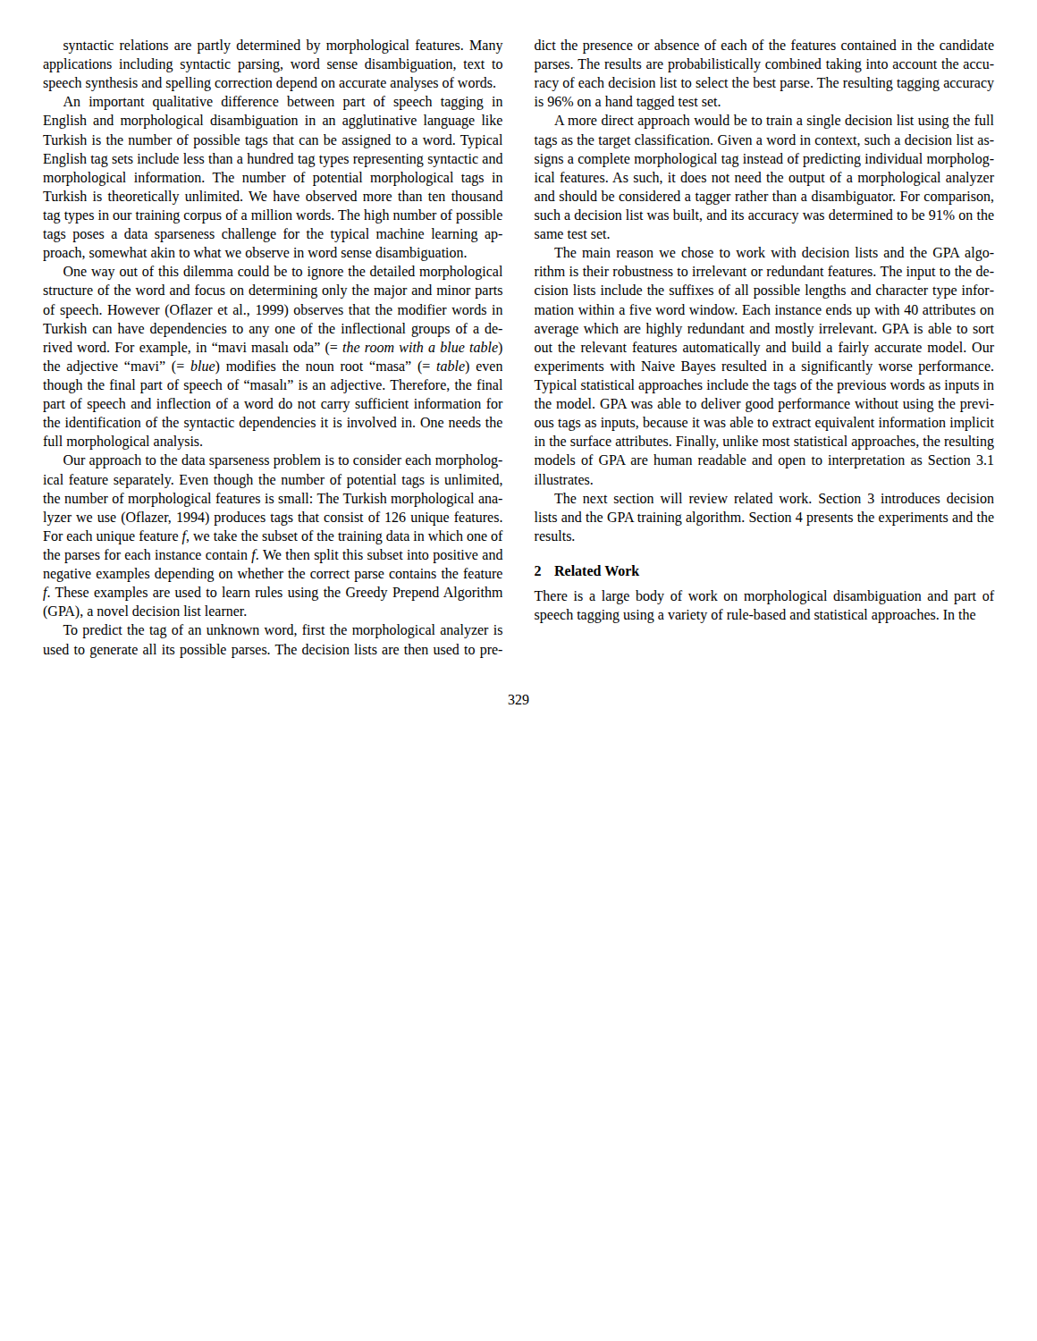syntactic relations are partly determined by morphological features. Many applications including syntactic parsing, word sense disambiguation, text to speech synthesis and spelling correction depend on accurate analyses of words.
An important qualitative difference between part of speech tagging in English and morphological disambiguation in an agglutinative language like Turkish is the number of possible tags that can be assigned to a word. Typical English tag sets include less than a hundred tag types representing syntactic and morphological information. The number of potential morphological tags in Turkish is theoretically unlimited. We have observed more than ten thousand tag types in our training corpus of a million words. The high number of possible tags poses a data sparseness challenge for the typical machine learning approach, somewhat akin to what we observe in word sense disambiguation.
One way out of this dilemma could be to ignore the detailed morphological structure of the word and focus on determining only the major and minor parts of speech. However (Oflazer et al., 1999) observes that the modifier words in Turkish can have dependencies to any one of the inflectional groups of a derived word. For example, in “mavi masalı oda” (= the room with a blue table) the adjective “mavi” (= blue) modifies the noun root “masa” (= table) even though the final part of speech of “masalı” is an adjective. Therefore, the final part of speech and inflection of a word do not carry sufficient information for the identification of the syntactic dependencies it is involved in. One needs the full morphological analysis.
Our approach to the data sparseness problem is to consider each morphological feature separately. Even though the number of potential tags is unlimited, the number of morphological features is small: The Turkish morphological analyzer we use (Oflazer, 1994) produces tags that consist of 126 unique features. For each unique feature f, we take the subset of the training data in which one of the parses for each instance contain f. We then split this subset into positive and negative examples depending on whether the correct parse contains the feature f. These examples are used to learn rules using the Greedy Prepend Algorithm (GPA), a novel decision list learner.
To predict the tag of an unknown word, first the morphological analyzer is used to generate all its possible parses. The decision lists are then used to predict the presence or absence of each of the features contained in the candidate parses. The results are probabilistically combined taking into account the accuracy of each decision list to select the best parse. The resulting tagging accuracy is 96% on a hand tagged test set.
A more direct approach would be to train a single decision list using the full tags as the target classification. Given a word in context, such a decision list assigns a complete morphological tag instead of predicting individual morphological features. As such, it does not need the output of a morphological analyzer and should be considered a tagger rather than a disambiguator. For comparison, such a decision list was built, and its accuracy was determined to be 91% on the same test set.
The main reason we chose to work with decision lists and the GPA algorithm is their robustness to irrelevant or redundant features. The input to the decision lists include the suffixes of all possible lengths and character type information within a five word window. Each instance ends up with 40 attributes on average which are highly redundant and mostly irrelevant. GPA is able to sort out the relevant features automatically and build a fairly accurate model. Our experiments with Naive Bayes resulted in a significantly worse performance. Typical statistical approaches include the tags of the previous words as inputs in the model. GPA was able to deliver good performance without using the previous tags as inputs, because it was able to extract equivalent information implicit in the surface attributes. Finally, unlike most statistical approaches, the resulting models of GPA are human readable and open to interpretation as Section 3.1 illustrates.
The next section will review related work. Section 3 introduces decision lists and the GPA training algorithm. Section 4 presents the experiments and the results.
2 Related Work
There is a large body of work on morphological disambiguation and part of speech tagging using a variety of rule-based and statistical approaches. In the
329